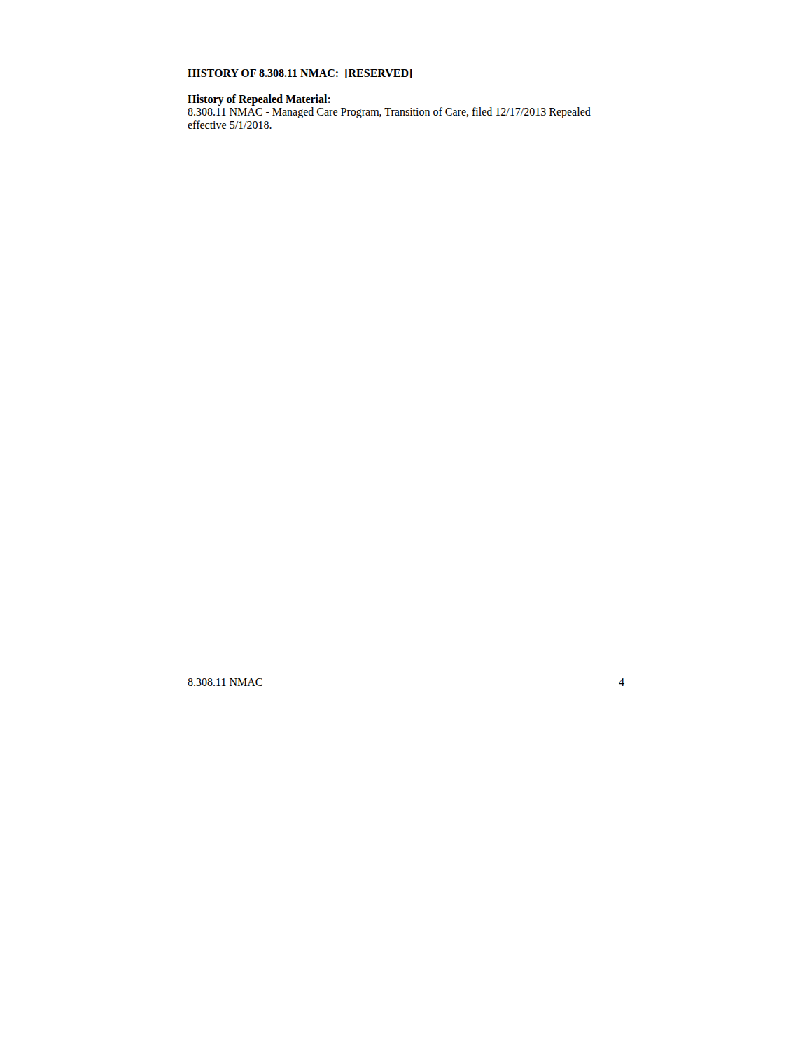HISTORY OF 8.308.11 NMAC: [RESERVED]
History of Repealed Material:
8.308.11 NMAC - Managed Care Program, Transition of Care, filed 12/17/2013 Repealed effective 5/1/2018.
8.308.11 NMAC
4